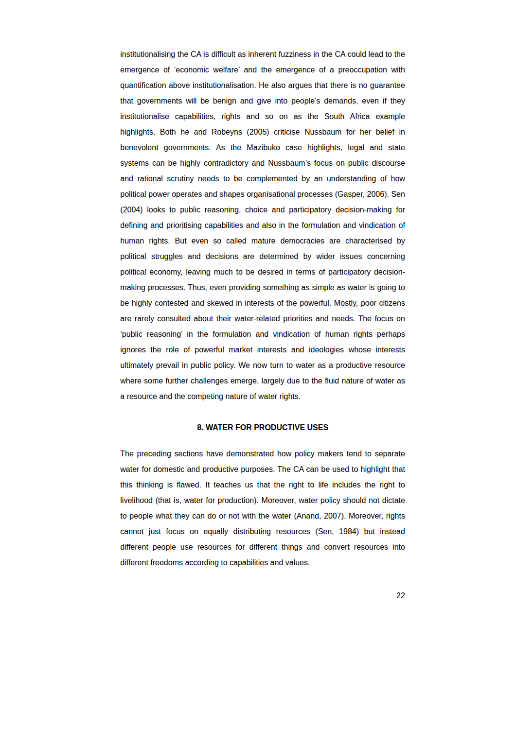institutionalising the CA is difficult as inherent fuzziness in the CA could lead to the emergence of ‘economic welfare’ and the emergence of a preoccupation with quantification above institutionalisation. He also argues that there is no guarantee that governments will be benign and give into people’s demands, even if they institutionalise capabilities, rights and so on as the South Africa example highlights. Both he and Robeyns (2005) criticise Nussbaum for her belief in benevolent governments. As the Mazibuko case highlights, legal and state systems can be highly contradictory and Nussbaum’s focus on public discourse and rational scrutiny needs to be complemented by an understanding of how political power operates and shapes organisational processes (Gasper, 2006). Sen (2004) looks to public reasoning, choice and participatory decision-making for defining and prioritising capabilities and also in the formulation and vindication of human rights. But even so called mature democracies are characterised by political struggles and decisions are determined by wider issues concerning political economy, leaving much to be desired in terms of participatory decision-making processes. Thus, even providing something as simple as water is going to be highly contested and skewed in interests of the powerful. Mostly, poor citizens are rarely consulted about their water-related priorities and needs. The focus on ‘public reasoning’ in the formulation and vindication of human rights perhaps ignores the role of powerful market interests and ideologies whose interests ultimately prevail in public policy. We now turn to water as a productive resource where some further challenges emerge, largely due to the fluid nature of water as a resource and the competing nature of water rights.
8. WATER FOR PRODUCTIVE USES
The preceding sections have demonstrated how policy makers tend to separate water for domestic and productive purposes. The CA can be used to highlight that this thinking is flawed. It teaches us that the right to life includes the right to livelihood (that is, water for production). Moreover, water policy should not dictate to people what they can do or not with the water (Anand, 2007). Moreover, rights cannot just focus on equally distributing resources (Sen, 1984) but instead different people use resources for different things and convert resources into different freedoms according to capabilities and values.
22